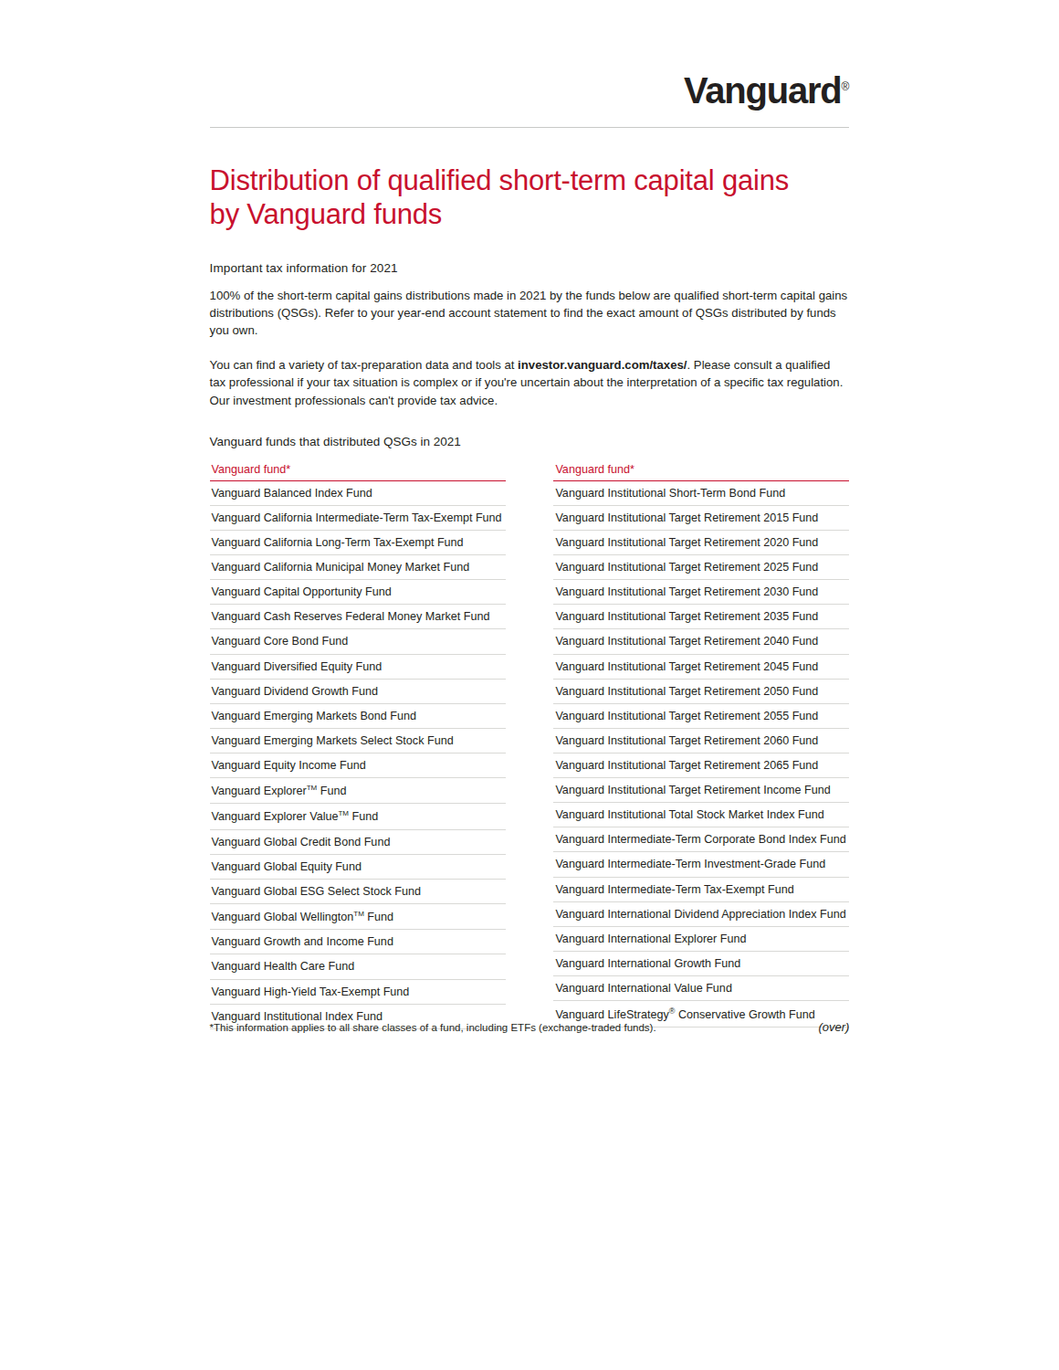Vanguard®
Distribution of qualified short-term capital gains
by Vanguard funds
Important tax information for 2021
100% of the short-term capital gains distributions made in 2021 by the funds below are qualified short-term capital gains distributions (QSGs). Refer to your year-end account statement to find the exact amount of QSGs distributed by funds you own.
You can find a variety of tax-preparation data and tools at investor.vanguard.com/taxes/. Please consult a qualified tax professional if your tax situation is complex or if you're uncertain about the interpretation of a specific tax regulation. Our investment professionals can't provide tax advice.
Vanguard funds that distributed QSGs in 2021
| Vanguard fund* |
| --- |
| Vanguard Balanced Index Fund |
| Vanguard California Intermediate-Term Tax-Exempt Fund |
| Vanguard California Long-Term Tax-Exempt Fund |
| Vanguard California Municipal Money Market Fund |
| Vanguard Capital Opportunity Fund |
| Vanguard Cash Reserves Federal Money Market Fund |
| Vanguard Core Bond Fund |
| Vanguard Diversified Equity Fund |
| Vanguard Dividend Growth Fund |
| Vanguard Emerging Markets Bond Fund |
| Vanguard Emerging Markets Select Stock Fund |
| Vanguard Equity Income Fund |
| Vanguard Explorer TM Fund |
| Vanguard Explorer Value TM Fund |
| Vanguard Global Credit Bond Fund |
| Vanguard Global Equity Fund |
| Vanguard Global ESG Select Stock Fund |
| Vanguard Global Wellington TM Fund |
| Vanguard Growth and Income Fund |
| Vanguard Health Care Fund |
| Vanguard High-Yield Tax-Exempt Fund |
| Vanguard Institutional Index Fund |
| Vanguard fund* |
| --- |
| Vanguard Institutional Short-Term Bond Fund |
| Vanguard Institutional Target Retirement 2015 Fund |
| Vanguard Institutional Target Retirement 2020 Fund |
| Vanguard Institutional Target Retirement 2025 Fund |
| Vanguard Institutional Target Retirement 2030 Fund |
| Vanguard Institutional Target Retirement 2035 Fund |
| Vanguard Institutional Target Retirement 2040 Fund |
| Vanguard Institutional Target Retirement 2045 Fund |
| Vanguard Institutional Target Retirement 2050 Fund |
| Vanguard Institutional Target Retirement 2055 Fund |
| Vanguard Institutional Target Retirement 2060 Fund |
| Vanguard Institutional Target Retirement 2065 Fund |
| Vanguard Institutional Target Retirement Income Fund |
| Vanguard Institutional Total Stock Market Index Fund |
| Vanguard Intermediate-Term Corporate Bond Index Fund |
| Vanguard Intermediate-Term Investment-Grade Fund |
| Vanguard Intermediate-Term Tax-Exempt Fund |
| Vanguard International Dividend Appreciation Index Fund |
| Vanguard International Explorer Fund |
| Vanguard International Growth Fund |
| Vanguard International Value Fund |
| Vanguard LifeStrategy ® Conservative Growth Fund |
*This information applies to all share classes of a fund, including ETFs (exchange-traded funds). (over)